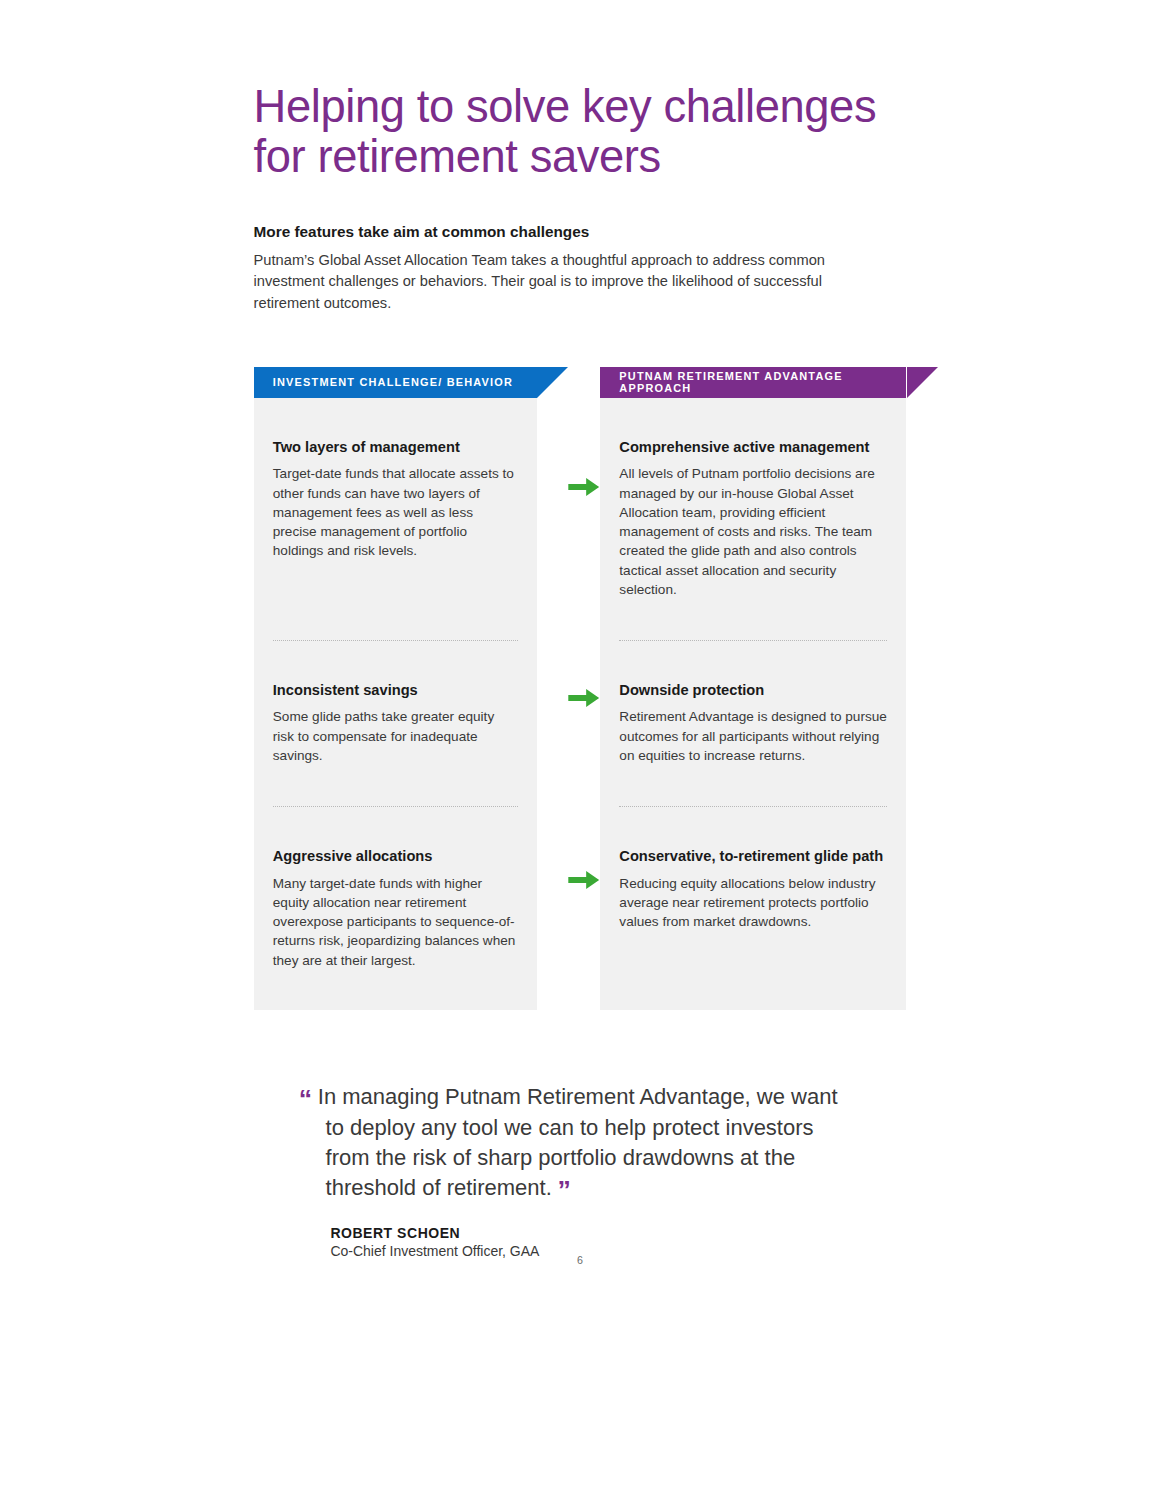Helping to solve key challenges
for retirement savers
More features take aim at common challenges
Putnam’s Global Asset Allocation Team takes a thoughtful approach to address common investment challenges or behaviors. Their goal is to improve the likelihood of successful retirement outcomes.
| Investment challenge/ behavior | | | Putnam Retirement Advantage approach |
| Two layers of management Target-date funds that allocate assets to other funds can have two layers of management fees as well as less precise management of portfolio holdings and risk levels. | | | Comprehensive active management All levels of Putnam portfolio decisions are managed by our in-house Global Asset Allocation team, providing efficient management of costs and risks. The team created the glide path and also controls tactical asset allocation and security selection. |
| Inconsistent savings Some glide paths take greater equity risk to compensate for inadequate savings. | | | Downside protection Retirement Advantage is designed to pursue outcomes for all participants without relying on equities to increase returns. |
| Aggressive allocations Many target-date funds with higher equity allocation near retirement overexpose participants to sequence-of-returns risk, jeopardizing balances when they are at their largest. | | | Conservative, to-retirement glide path Reducing equity allocations below industry average near retirement protects portfolio values from market drawdowns. |
“In managing Putnam Retirement Advantage, we want to deploy any tool we can to help protect investors from the risk of sharp portfolio drawdowns at the threshold of retirement.”
ROBERT SCHOEN
Co-Chief Investment Officer, GAA
6